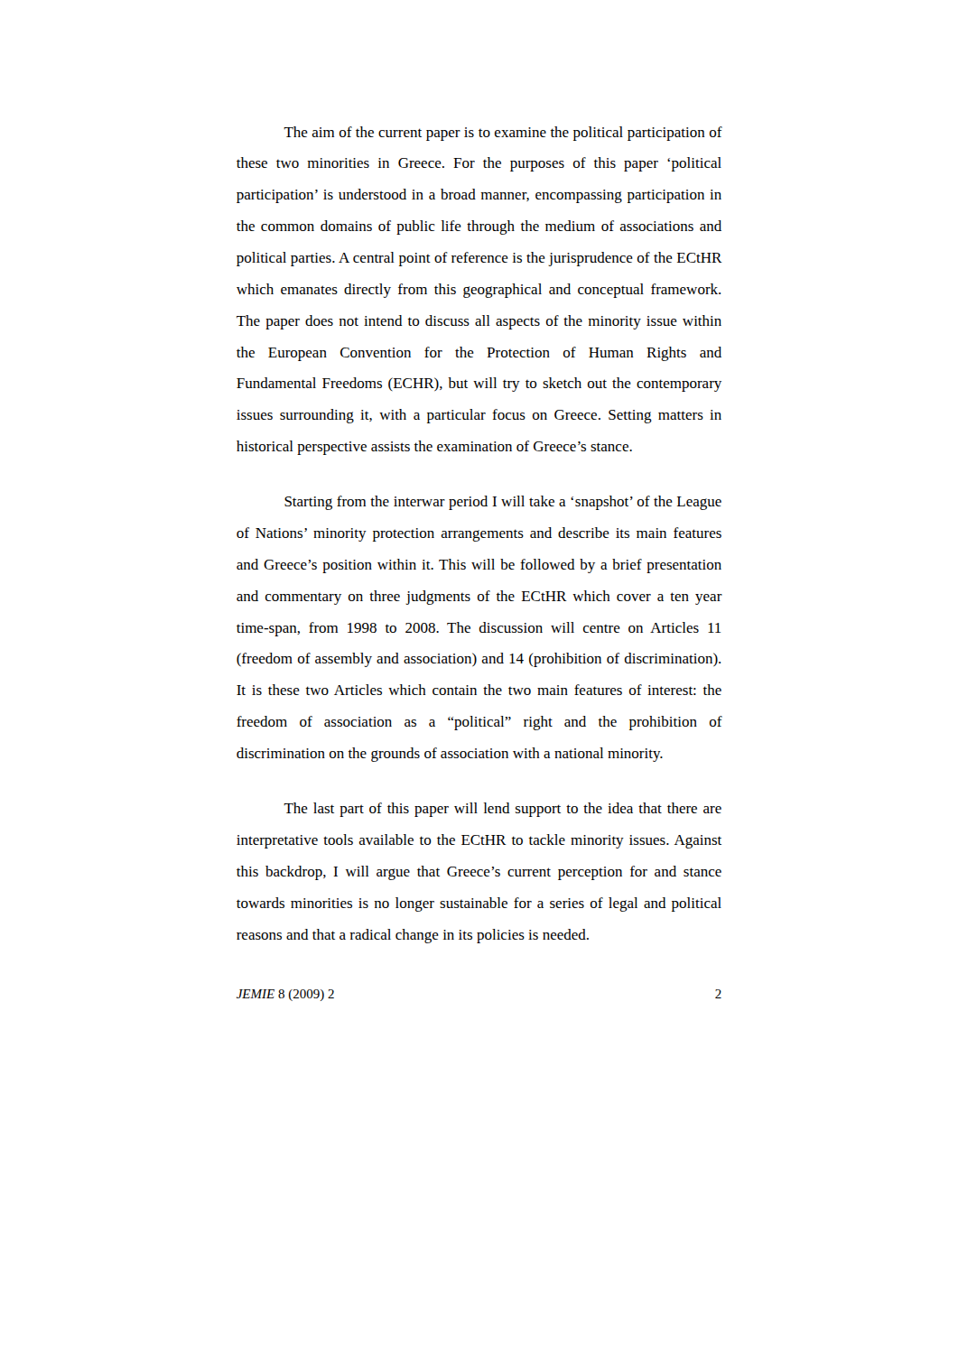The aim of the current paper is to examine the political participation of these two minorities in Greece. For the purposes of this paper ‘political participation’ is understood in a broad manner, encompassing participation in the common domains of public life through the medium of associations and political parties. A central point of reference is the jurisprudence of the ECtHR which emanates directly from this geographical and conceptual framework. The paper does not intend to discuss all aspects of the minority issue within the European Convention for the Protection of Human Rights and Fundamental Freedoms (ECHR), but will try to sketch out the contemporary issues surrounding it, with a particular focus on Greece. Setting matters in historical perspective assists the examination of Greece’s stance.
Starting from the interwar period I will take a ‘snapshot’ of the League of Nations’ minority protection arrangements and describe its main features and Greece’s position within it. This will be followed by a brief presentation and commentary on three judgments of the ECtHR which cover a ten year time-span, from 1998 to 2008. The discussion will centre on Articles 11 (freedom of assembly and association) and 14 (prohibition of discrimination). It is these two Articles which contain the two main features of interest: the freedom of association as a “political” right and the prohibition of discrimination on the grounds of association with a national minority.
The last part of this paper will lend support to the idea that there are interpretative tools available to the ECtHR to tackle minority issues. Against this backdrop, I will argue that Greece’s current perception for and stance towards minorities is no longer sustainable for a series of legal and political reasons and that a radical change in its policies is needed.
JEMIE 8 (2009) 2 2